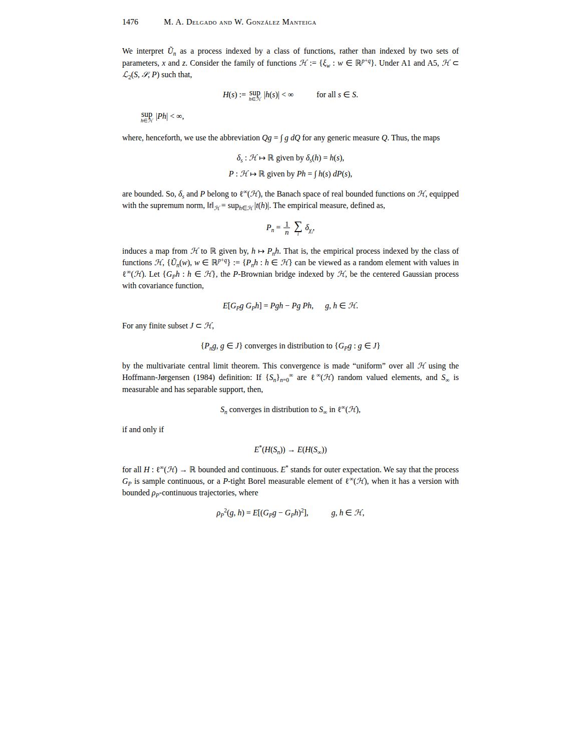1476 M. A. Delgado and W. González Manteiga
We interpret Ũn as a process indexed by a class of functions, rather than indexed by two sets of parameters, x and z. Consider the family of functions ℋ := {ξw : w ∈ ℝp+q}. Under A1 and A5, ℋ ⊂ ℒ2(S, 𝒮, P) such that,
H(s) := sup h∈ℋ |h(s)| < ∞ for all s ∈ S.
sup h∈ℋ |Ph| < ∞,
where, henceforth, we use the abbreviation Qg = ∫ g dQ for any generic measure Q. Thus, the maps
δs : ℋ ↦ ℝ given by δs(h) = h(s),
P : ℋ ↦ ℝ given by Ph = ∫ h(s) dP(s),
are bounded. So, δs and P belong to ℓ∞(ℋ), the Banach space of real bounded functions on ℋ, equipped with the supremum norm, ‖t‖ℋ = suph∈ℋ |t(h)|. The empirical measure, defined as,
Pn = 1 n ∑i δχi,
induces a map from ℋ to ℝ given by, h ↦ Pnh. That is, the empirical process indexed by the class of functions ℋ, {Ũn(w), w ∈ ℝp+q} := {Pnh : h ∈ ℋ} can be viewed as a random element with values in ℓ∞(ℋ). Let {GPh : h ∈ ℋ}, the P-Brownian bridge indexed by ℋ, be the centered Gaussian process with covariance function,
E[GPg GPh] = Pgh − Pg Ph, g, h ∈ ℋ.
For any finite subset J ⊂ ℋ,
{Png, g ∈ J} converges in distribution to {GPg : g ∈ J}
by the multivariate central limit theorem. This convergence is made “uniform” over all ℋ using the Hoffmann-Jørgensen (1984) definition: If {Sn}n=0∞ are ℓ∞(ℋ) random valued elements, and S∞ is measurable and has separable support, then,
Sn converges in distribution to S∞ in ℓ∞(ℋ),
if and only if
E*(H(Sn)) → E(H(S∞))
for all H : ℓ∞(ℋ) → ℝ bounded and continuous. E* stands for outer expectation. We say that the process GP is sample continuous, or a P-tight Borel measurable element of ℓ∞(ℋ), when it has a version with bounded ρP-continuous trajectories, where
ρP2(g, h) = E[(GPg − GPh)2], g, h ∈ ℋ,